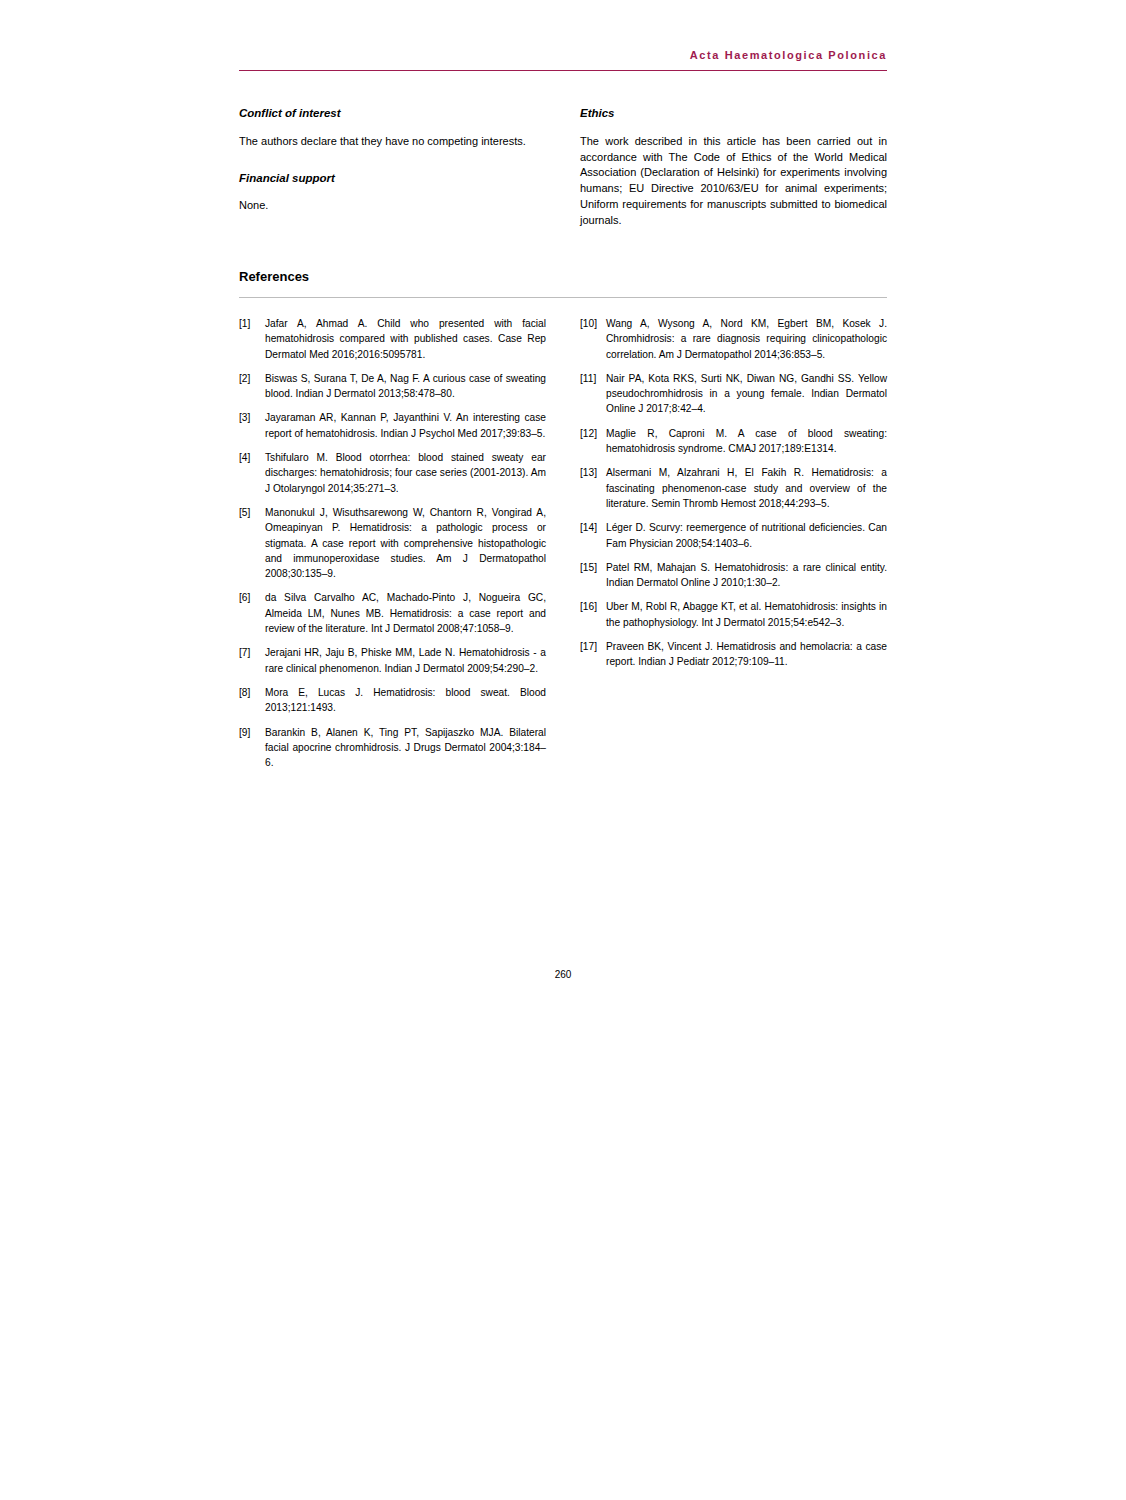Acta Haematologica Polonica
Conflict of interest
The authors declare that they have no competing interests.
Financial support
None.
Ethics
The work described in this article has been carried out in accordance with The Code of Ethics of the World Medical Association (Declaration of Helsinki) for experiments involving humans; EU Directive 2010/63/EU for animal experiments; Uniform requirements for manuscripts submitted to biomedical journals.
References
[1] Jafar A, Ahmad A. Child who presented with facial hematohidrosis compared with published cases. Case Rep Dermatol Med 2016;2016:5095781.
[2] Biswas S, Surana T, De A, Nag F. A curious case of sweating blood. Indian J Dermatol 2013;58:478–80.
[3] Jayaraman AR, Kannan P, Jayanthini V. An interesting case report of hematohidrosis. Indian J Psychol Med 2017;39:83–5.
[4] Tshifularo M. Blood otorrhea: blood stained sweaty ear discharges: hematohidrosis; four case series (2001-2013). Am J Otolaryngol 2014;35:271–3.
[5] Manonukul J, Wisuthsarewong W, Chantorn R, Vongirad A, Omeapinyan P. Hematidrosis: a pathologic process or stigmata. A case report with comprehensive histopathologic and immunoperoxidase studies. Am J Dermatopathol 2008;30:135–9.
[6] da Silva Carvalho AC, Machado-Pinto J, Nogueira GC, Almeida LM, Nunes MB. Hematidrosis: a case report and review of the literature. Int J Dermatol 2008;47:1058–9.
[7] Jerajani HR, Jaju B, Phiske MM, Lade N. Hematohidrosis - a rare clinical phenomenon. Indian J Dermatol 2009;54:290–2.
[8] Mora E, Lucas J. Hematidrosis: blood sweat. Blood 2013;121:1493.
[9] Barankin B, Alanen K, Ting PT, Sapijaszko MJA. Bilateral facial apocrine chromhidrosis. J Drugs Dermatol 2004;3:184–6.
[10] Wang A, Wysong A, Nord KM, Egbert BM, Kosek J. Chromhidrosis: a rare diagnosis requiring clinicopathologic correlation. Am J Dermatopathol 2014;36:853–5.
[11] Nair PA, Kota RKS, Surti NK, Diwan NG, Gandhi SS. Yellow pseudochromhidrosis in a young female. Indian Dermatol Online J 2017;8:42–4.
[12] Maglie R, Caproni M. A case of blood sweating: hematohidrosis syndrome. CMAJ 2017;189:E1314.
[13] Alsermani M, Alzahrani H, El Fakih R. Hematidrosis: a fascinating phenomenon-case study and overview of the literature. Semin Thromb Hemost 2018;44:293–5.
[14] Léger D. Scurvy: reemergence of nutritional deficiencies. Can Fam Physician 2008;54:1403–6.
[15] Patel RM, Mahajan S. Hematohidrosis: a rare clinical entity. Indian Dermatol Online J 2010;1:30–2.
[16] Uber M, Robl R, Abagge KT, et al. Hematohidrosis: insights in the pathophysiology. Int J Dermatol 2015;54:e542–3.
[17] Praveen BK, Vincent J. Hematidrosis and hemolacria: a case report. Indian J Pediatr 2012;79:109–11.
260